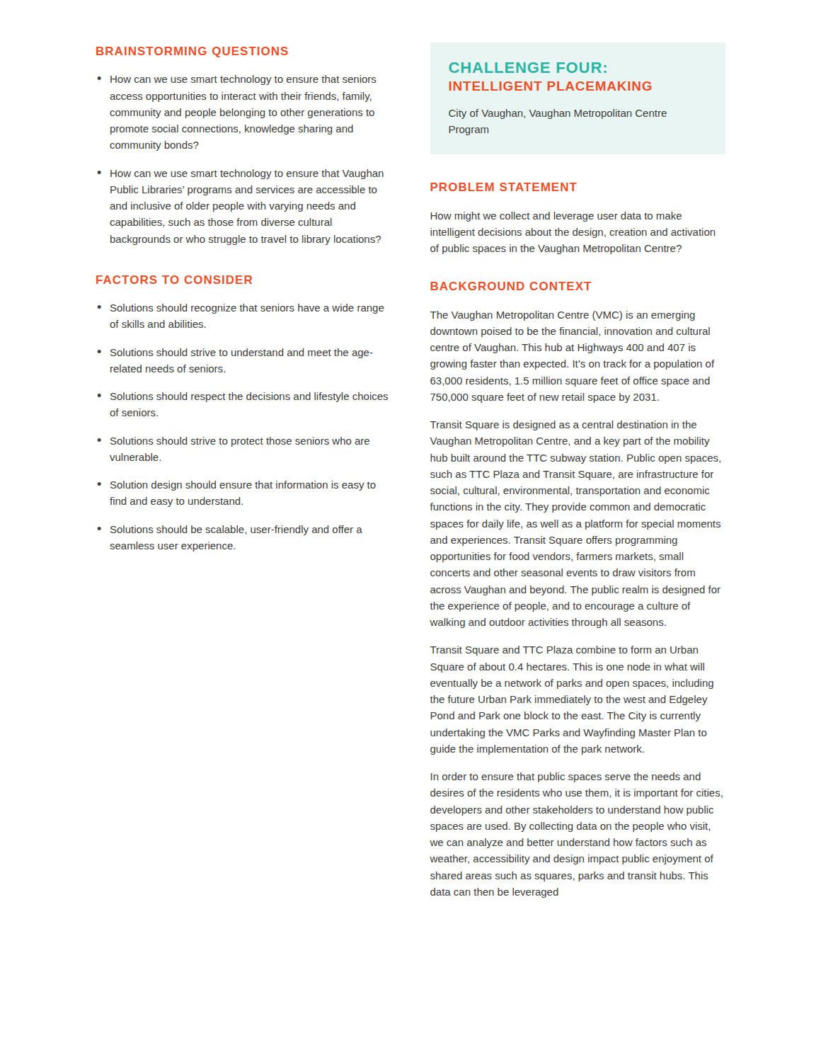Brainstorming Questions
How can we use smart technology to ensure that seniors access opportunities to interact with their friends, family, community and people belonging to other generations to promote social connections, knowledge sharing and community bonds?
How can we use smart technology to ensure that Vaughan Public Libraries’ programs and services are accessible to and inclusive of older people with varying needs and capabilities, such as those from diverse cultural backgrounds or who struggle to travel to library locations?
Factors to Consider
Solutions should recognize that seniors have a wide range of skills and abilities.
Solutions should strive to understand and meet the age-related needs of seniors.
Solutions should respect the decisions and lifestyle choices of seniors.
Solutions should strive to protect those seniors who are vulnerable.
Solution design should ensure that information is easy to find and easy to understand.
Solutions should be scalable, user-friendly and offer a seamless user experience.
Challenge Four:
Intelligent Placemaking
City of Vaughan, Vaughan Metropolitan Centre Program
Problem Statement
How might we collect and leverage user data to make intelligent decisions about the design, creation and activation of public spaces in the Vaughan Metropolitan Centre?
Background Context
The Vaughan Metropolitan Centre (VMC) is an emerging downtown poised to be the financial, innovation and cultural centre of Vaughan. This hub at Highways 400 and 407 is growing faster than expected. It’s on track for a population of 63,000 residents, 1.5 million square feet of office space and 750,000 square feet of new retail space by 2031.
Transit Square is designed as a central destination in the Vaughan Metropolitan Centre, and a key part of the mobility hub built around the TTC subway station. Public open spaces, such as TTC Plaza and Transit Square, are infrastructure for social, cultural, environmental, transportation and economic functions in the city. They provide common and democratic spaces for daily life, as well as a platform for special moments and experiences. Transit Square offers programming opportunities for food vendors, farmers markets, small concerts and other seasonal events to draw visitors from across Vaughan and beyond. The public realm is designed for the experience of people, and to encourage a culture of walking and outdoor activities through all seasons.
Transit Square and TTC Plaza combine to form an Urban Square of about 0.4 hectares. This is one node in what will eventually be a network of parks and open spaces, including the future Urban Park immediately to the west and Edgeley Pond and Park one block to the east. The City is currently undertaking the VMC Parks and Wayfinding Master Plan to guide the implementation of the park network.
In order to ensure that public spaces serve the needs and desires of the residents who use them, it is important for cities, developers and other stakeholders to understand how public spaces are used. By collecting data on the people who visit, we can analyze and better understand how factors such as weather, accessibility and design impact public enjoyment of shared areas such as squares, parks and transit hubs. This data can then be leveraged